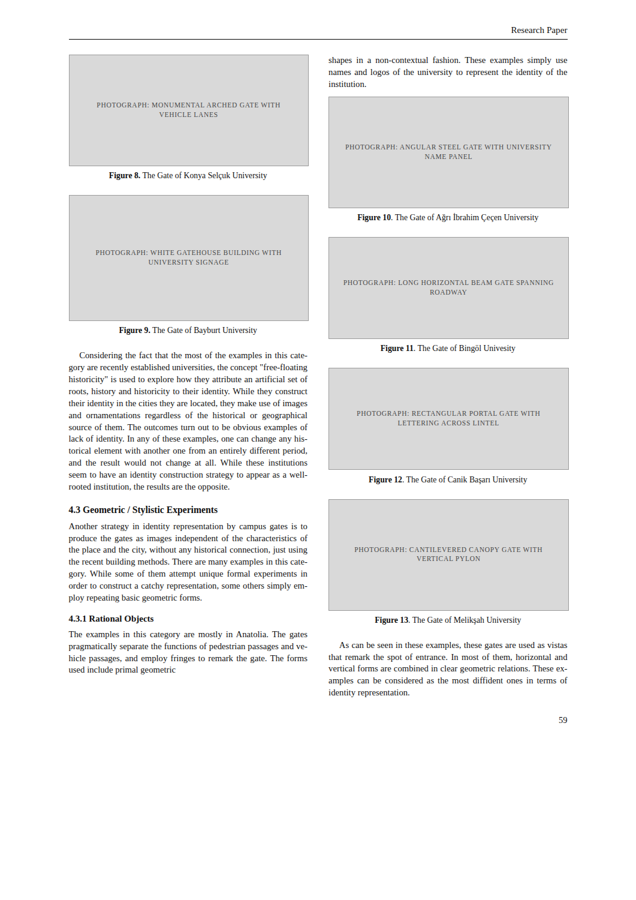Research Paper
Figure 8. The Gate of Konya Selçuk University
Figure 9. The Gate of Bayburt University
Considering the fact that the most of the examples in this category are recently established universities, the concept "free-floating historicity" is used to explore how they attribute an artificial set of roots, history and historicity to their identity. While they construct their identity in the cities they are located, they make use of images and ornamentations regardless of the historical or geographical source of them. The outcomes turn out to be obvious examples of lack of identity. In any of these examples, one can change any historical element with another one from an entirely different period, and the result would not change at all. While these institutions seem to have an identity construction strategy to appear as a well-rooted institution, the results are the opposite.
4.3 Geometric / Stylistic Experiments
Another strategy in identity representation by campus gates is to produce the gates as images independent of the characteristics of the place and the city, without any historical connection, just using the recent building methods. There are many examples in this category. While some of them attempt unique formal experiments in order to construct a catchy representation, some others simply employ repeating basic geometric forms.
4.3.1 Rational Objects
The examples in this category are mostly in Anatolia. The gates pragmatically separate the functions of pedestrian passages and vehicle passages, and employ fringes to remark the gate. The forms used include primal geometric
shapes in a non-contextual fashion. These examples simply use names and logos of the university to represent the identity of the institution.
Figure 10. The Gate of Ağrı İbrahim Çeçen University
Figure 11. The Gate of Bingöl Univesity
Figure 12. The Gate of Canik Başarı University
Figure 13. The Gate of Melikşah University
As can be seen in these examples, these gates are used as vistas that remark the spot of entrance. In most of them, horizontal and vertical forms are combined in clear geometric relations. These examples can be considered as the most diffident ones in terms of identity representation.
59